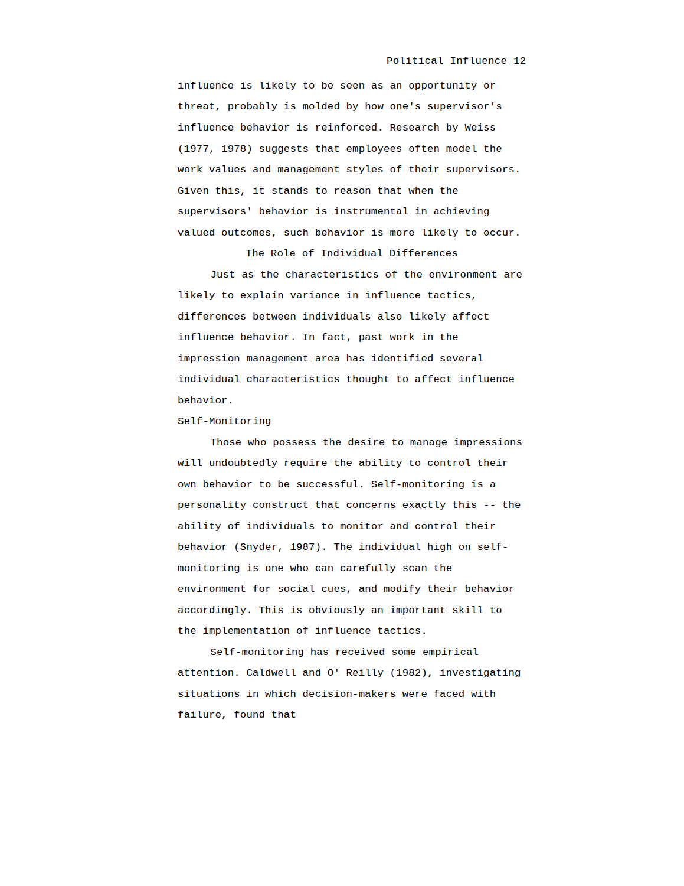Political Influence 12
influence is likely to be seen as an opportunity or threat, probably is molded by how one's supervisor's influence behavior is reinforced. Research by Weiss (1977, 1978) suggests that employees often model the work values and management styles of their supervisors. Given this, it stands to reason that when the supervisors' behavior is instrumental in achieving valued outcomes, such behavior is more likely to occur.
The Role of Individual Differences
Just as the characteristics of the environment are likely to explain variance in influence tactics, differences between individuals also likely affect influence behavior. In fact, past work in the impression management area has identified several individual characteristics thought to affect influence behavior.
Self-Monitoring
Those who possess the desire to manage impressions will undoubtedly require the ability to control their own behavior to be successful. Self-monitoring is a personality construct that concerns exactly this -- the ability of individuals to monitor and control their behavior (Snyder, 1987). The individual high on self-monitoring is one who can carefully scan the environment for social cues, and modify their behavior accordingly. This is obviously an important skill to the implementation of influence tactics.
Self-monitoring has received some empirical attention. Caldwell and O' Reilly (1982), investigating situations in which decision-makers were faced with failure, found that